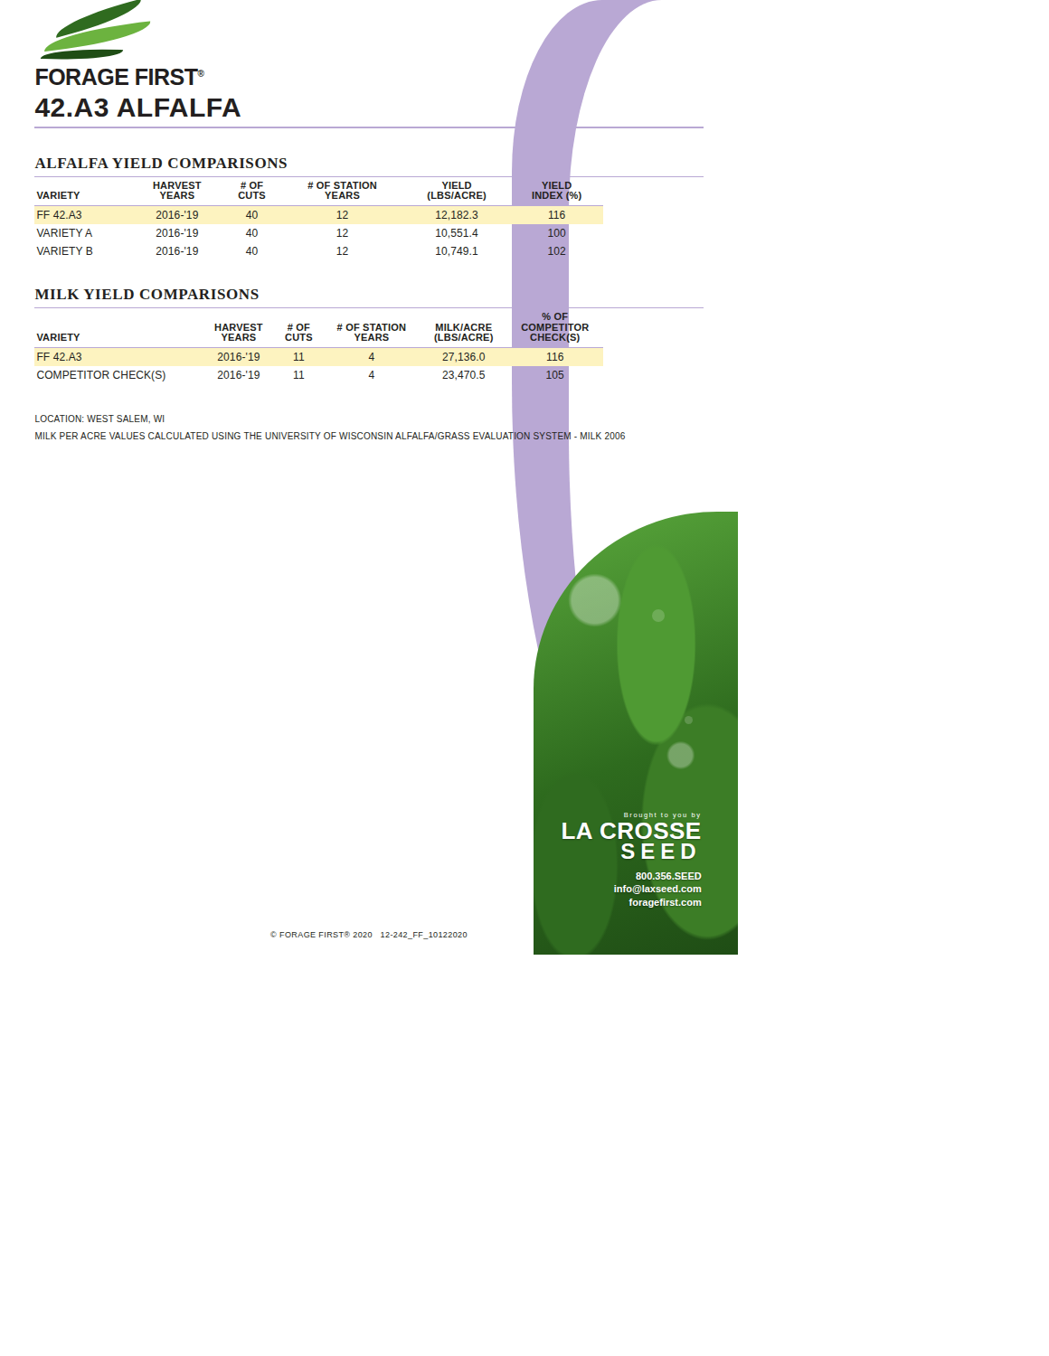FORAGE FIRST®
42.A3 ALFALFA
ALFALFA YIELD COMPARISONS
| VARIETY | HARVEST YEARS | # OF CUTS | # OF STATION YEARS | YIELD (LBS/ACRE) | YIELD INDEX (%) |
| --- | --- | --- | --- | --- | --- |
| FF 42.A3 | 2016-'19 | 40 | 12 | 12,182.3 | 116 |
| VARIETY A | 2016-'19 | 40 | 12 | 10,551.4 | 100 |
| VARIETY B | 2016-'19 | 40 | 12 | 10,749.1 | 102 |
MILK YIELD COMPARISONS
| VARIETY | HARVEST YEARS | # OF CUTS | # OF STATION YEARS | MILK/ACRE (LBS/ACRE) | % OF COMPETITOR CHECK(S) |
| --- | --- | --- | --- | --- | --- |
| FF 42.A3 | 2016-'19 | 11 | 4 | 27,136.0 | 116 |
| COMPETITOR CHECK(S) | 2016-'19 | 11 | 4 | 23,470.5 | 105 |
LOCATION: WEST SALEM, WI
MILK PER ACRE VALUES CALCULATED USING THE UNIVERSITY OF WISCONSIN ALFALFA/GRASS EVALUATION SYSTEM - MILK 2006
Brought to you by
LA CROSSESEED
800.356.SEED
info@laxseed.com
forageﬁrst.com
© FORAGE FIRST® 2020 12-242_FF_10122020